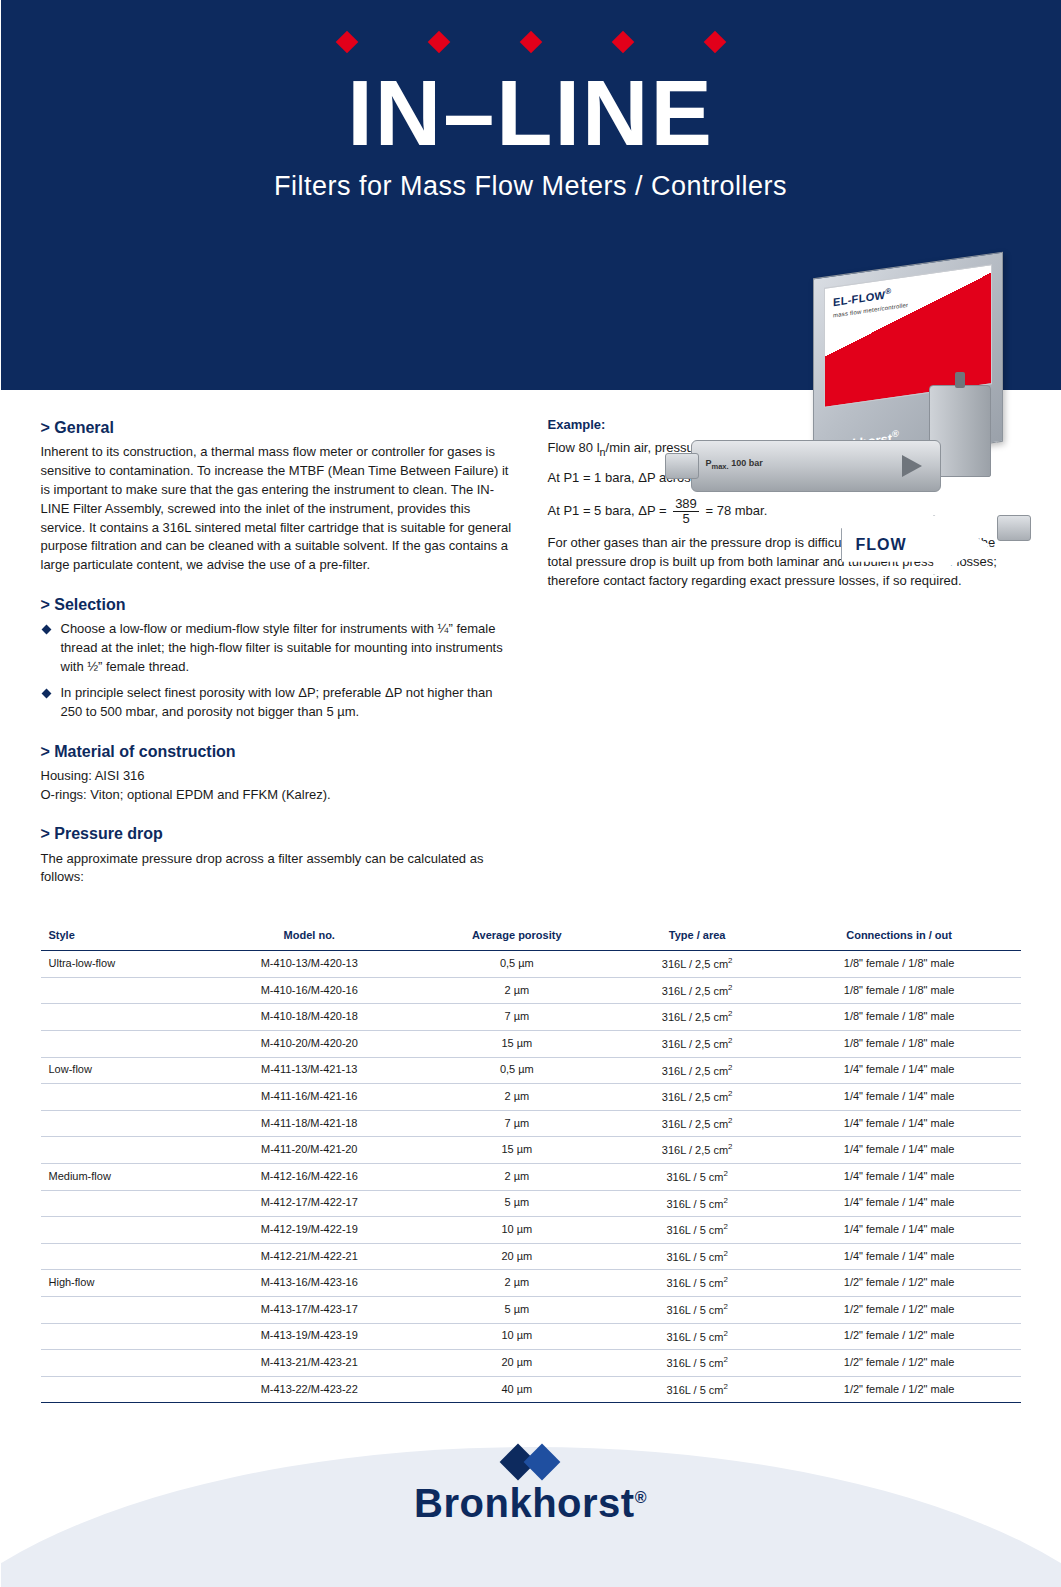IN–LINE
Filters for Mass Flow Meters / Controllers
EL-FLOW® mass flow meter/controller
Bronkhorst®
Pmax. 100 bar
FLOW
> General
Inherent to its construction, a thermal mass flow meter or controller for gases is sensitive to contamination. To increase the MTBF (Mean Time Between Failure) it is important to make sure that the gas entering the instrument to clean. The IN-LINE Filter Assembly, screwed into the inlet of the instrument, provides this service. It contains a 316L sintered metal filter cartridge that is suitable for general purpose filtration and can be cleaned with a suitable solvent. If the gas contains a large particulate content, we advise the use of a pre-filter.
> Selection
Choose a low-flow or medium-flow style filter for instruments with ¼” female thread at the inlet; the high-flow filter is suitable for mounting into instruments with ½” female thread.
In principle select finest porosity with low ΔP; preferable ΔP not higher than 250 to 500 mbar, and porosity not bigger than 5 µm.
> Material of construction
Housing: AISI 316
O-rings: Viton; optional EPDM and FFKM (Kalrez).
> Pressure drop
The approximate pressure drop across a filter assembly can be calculated as follows:
Example:
Flow 80 ln/min air, pressure 5 bara, filter selected: M-422-17 (5 µm).
At P1 = 1 bara, ΔP across filter = 389 mbar (see graph).
At P1 = 5 bara, ΔP = 3895 = 78 mbar.
For other gases than air the pressure drop is difficult to calculate, because the total pressure drop is built up from both laminar and turbulent pressure losses; therefore contact factory regarding exact pressure losses, if so required.
| Style | Model no. | Average porosity | Type / area | Connections in / out |
| --- | --- | --- | --- | --- |
| Ultra-low-flow | M-410-13/M-420-13 | 0,5 µm | 316L / 2,5 cm 2 | 1/8" female / 1/8" male |
| | M-410-16/M-420-16 | 2 µm | 316L / 2,5 cm 2 | 1/8" female / 1/8" male |
| | M-410-18/M-420-18 | 7 µm | 316L / 2,5 cm 2 | 1/8" female / 1/8" male |
| | M-410-20/M-420-20 | 15 µm | 316L / 2,5 cm 2 | 1/8" female / 1/8" male |
| Low-flow | M-411-13/M-421-13 | 0,5 µm | 316L / 2,5 cm 2 | 1/4" female / 1/4" male |
| | M-411-16/M-421-16 | 2 µm | 316L / 2,5 cm 2 | 1/4" female / 1/4" male |
| | M-411-18/M-421-18 | 7 µm | 316L / 2,5 cm 2 | 1/4" female / 1/4" male |
| | M-411-20/M-421-20 | 15 µm | 316L / 2,5 cm 2 | 1/4" female / 1/4" male |
| Medium-flow | M-412-16/M-422-16 | 2 µm | 316L / 5 cm 2 | 1/4" female / 1/4" male |
| | M-412-17/M-422-17 | 5 µm | 316L / 5 cm 2 | 1/4" female / 1/4" male |
| | M-412-19/M-422-19 | 10 µm | 316L / 5 cm 2 | 1/4" female / 1/4" male |
| | M-412-21/M-422-21 | 20 µm | 316L / 5 cm 2 | 1/4" female / 1/4" male |
| High-flow | M-413-16/M-423-16 | 2 µm | 316L / 5 cm 2 | 1/2" female / 1/2" male |
| | M-413-17/M-423-17 | 5 µm | 316L / 5 cm 2 | 1/2" female / 1/2" male |
| | M-413-19/M-423-19 | 10 µm | 316L / 5 cm 2 | 1/2" female / 1/2" male |
| | M-413-21/M-423-21 | 20 µm | 316L / 5 cm 2 | 1/2" female / 1/2" male |
| | M-413-22/M-423-22 | 40 µm | 316L / 5 cm 2 | 1/2" female / 1/2" male |
Bronkhorst®